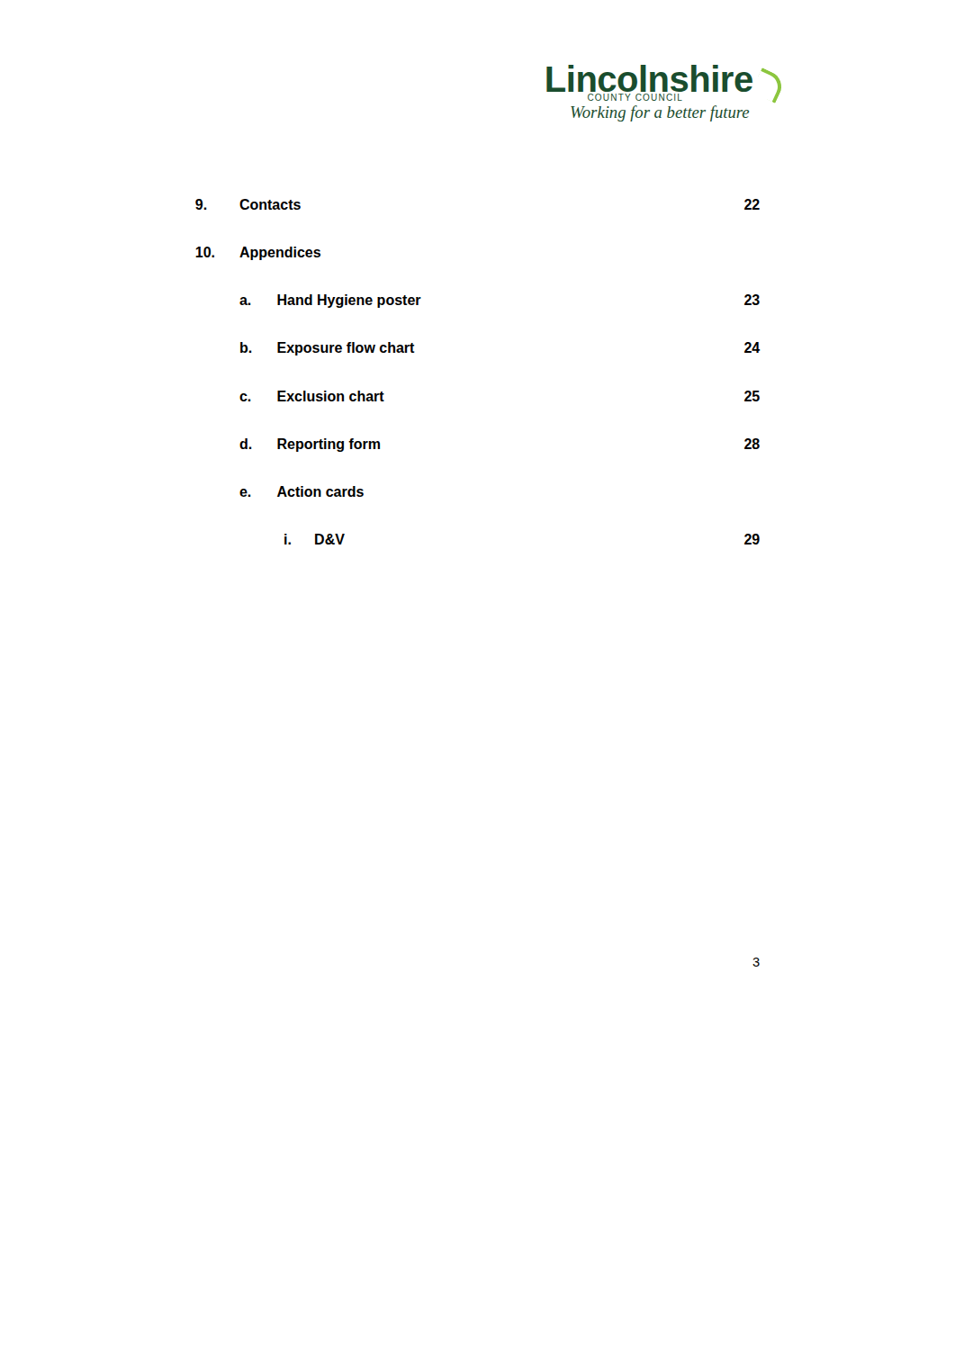Lincolnshire
COUNTY COUNCIL
Working for a better future
9. Contacts 22
10. Appendices
a. Hand Hygiene poster 23
b. Exposure flow chart 24
c. Exclusion chart 25
d. Reporting form 28
e. Action cards
i. D&V 29
3